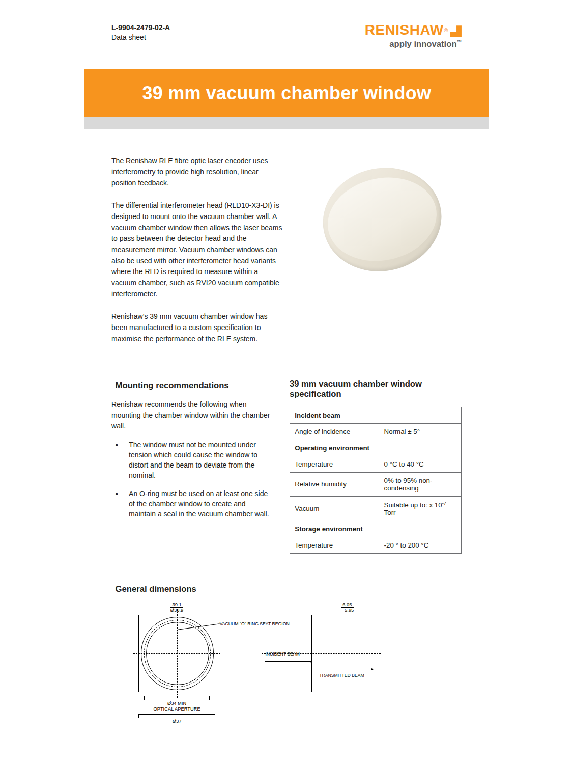L-9904-2479-02-A Data sheet
RENISHAW®
apply innovation™
39 mm vacuum chamber window
The Renishaw RLE fibre optic laser encoder uses interferometry to provide high resolution, linear position feedback.
The differential interferometer head (RLD10-X3-DI) is designed to mount onto the vacuum chamber wall. A vacuum chamber window then allows the laser beams to pass between the detector head and the measurement mirror. Vacuum chamber windows can also be used with other interferometer head variants where the RLD is required to measure within a vacuum chamber, such as RVI20 vacuum compatible interferometer.
Renishaw’s 39 mm vacuum chamber window has been manufactured to a custom specification to maximise the performance of the RLE system.
Mounting recommendations
Renishaw recommends the following when mounting the chamber window within the chamber wall.
The window must not be mounted under tension which could cause the window to distort and the beam to deviate from the nominal.
An O-ring must be used on at least one side of the chamber window to create and maintain a seal in the vacuum chamber wall.
39 mm vacuum chamber window specification
| Incident beam |
| Angle of incidence | Normal ± 5° |
| Operating environment |
| Temperature | 0 °C to 40 °C |
| Relative humidity | 0% to 95% non-condensing |
| Vacuum | Suitable up to: x 10 -7 Torr |
| Storage environment |
| Temperature | -20 ° to 200 °C |
General dimensions
39.1
Ø38.9
VACUUM "O" RING SEAT REGION
Ø34 MIN
OPTICAL APERTURE Ø37
6.05
5.95
INCIDENT BEAM
TRANSMITTED BEAM